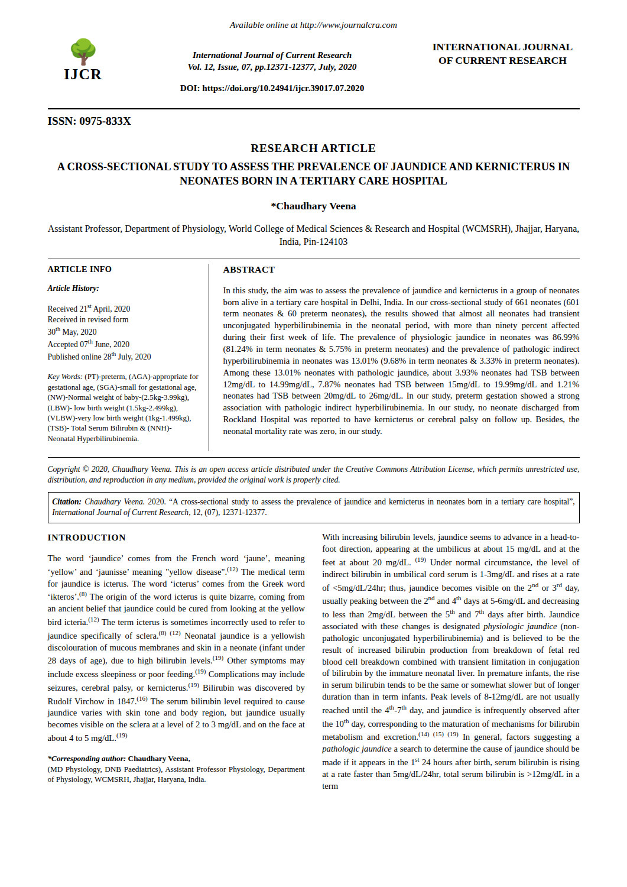Available online at http://www.journalcra.com
🌳
IJCR
International Journal of Current Research
Vol. 12, Issue, 07, pp.12371-12377, July, 2020
DOI: https://doi.org/10.24941/ijcr.39017.07.2020
INTERNATIONAL JOURNAL
OF CURRENT RESEARCH
ISSN: 0975-833X
RESEARCH ARTICLE
A cross-sectional study to assess the prevalence of jaundice and kernicterus in neonates born in a tertiary care hospital
*Chaudhary Veena
Assistant Professor, Department of Physiology, World College of Medical Sciences & Research and Hospital (WCMSRH), Jhajjar, Haryana, India, Pin-124103
ARTICLE INFO
Article History:
Received 21st April, 2020
Received in revised form
30th May, 2020
Accepted 07th June, 2020
Published online 28th July, 2020
Key Words: (PT)-preterm, (AGA)-appropriate for gestational age, (SGA)-small for gestational age, (NW)-Normal weight of baby-(2.5kg-3.99kg), (LBW)- low birth weight (1.5kg-2.499kg), (VLBW)-very low birth weight (1kg-1.499kg), (TSB)- Total Serum Bilirubin & (NNH)- Neonatal Hyperbilirubinemia.
ABSTRACT
In this study, the aim was to assess the prevalence of jaundice and kernicterus in a group of neonates born alive in a tertiary care hospital in Delhi, India. In our cross-sectional study of 661 neonates (601 term neonates & 60 preterm neonates), the results showed that almost all neonates had transient unconjugated hyperbilirubinemia in the neonatal period, with more than ninety percent affected during their first week of life. The prevalence of physiologic jaundice in neonates was 86.99% (81.24% in term neonates & 5.75% in preterm neonates) and the prevalence of pathologic indirect hyperbilirubinemia in neonates was 13.01% (9.68% in term neonates & 3.33% in preterm neonates). Among these 13.01% neonates with pathologic jaundice, about 3.93% neonates had TSB between 12mg/dL to 14.99mg/dL, 7.87% neonates had TSB between 15mg/dL to 19.99mg/dL and 1.21% neonates had TSB between 20mg/dL to 26mg/dL. In our study, preterm gestation showed a strong association with pathologic indirect hyperbilirubinemia. In our study, no neonate discharged from Rockland Hospital was reported to have kernicterus or cerebral palsy on follow up. Besides, the neonatal mortality rate was zero, in our study.
Copyright © 2020, Chaudhary Veena. This is an open access article distributed under the Creative Commons Attribution License, which permits unrestricted use, distribution, and reproduction in any medium, provided the original work is properly cited.
Citation: Chaudhary Veena. 2020. “A cross-sectional study to assess the prevalence of jaundice and kernicterus in neonates born in a tertiary care hospital”, International Journal of Current Research, 12, (07), 12371-12377.
INTRODUCTION
The word ‘jaundice’ comes from the French word ‘jaune’, meaning ‘yellow’ and ‘jaunisse’ meaning "yellow disease".(12) The medical term for jaundice is icterus. The word ‘icterus’ comes from the Greek word ‘ikteros’.(8) The origin of the word icterus is quite bizarre, coming from an ancient belief that jaundice could be cured from looking at the yellow bird icteria.(12) The term icterus is sometimes incorrectly used to refer to jaundice specifically of sclera.(8) (12) Neonatal jaundice is a yellowish discolouration of mucous membranes and skin in a neonate (infant under 28 days of age), due to high bilirubin levels.(19) Other symptoms may include excess sleepiness or poor feeding.(19) Complications may include seizures, cerebral palsy, or kernicterus.(19) Bilirubin was discovered by Rudolf Virchow in 1847.(16) The serum bilirubin level required to cause jaundice varies with skin tone and body region, but jaundice usually becomes visible on the sclera at a level of 2 to 3 mg/dL and on the face at about 4 to 5 mg/dL.(19)
*Corresponding author: Chaudhary Veena,
(MD Physiology, DNB Paediatrics), Assistant Professor Physiology, Department of Physiology, WCMSRH, Jhajjar, Haryana, India.
With increasing bilirubin levels, jaundice seems to advance in a head-to-foot direction, appearing at the umbilicus at about 15 mg/dL and at the feet at about 20 mg/dL. (19) Under normal circumstance, the level of indirect bilirubin in umbilical cord serum is 1-3mg/dL and rises at a rate of <5mg/dL/24hr; thus, jaundice becomes visible on the 2nd or 3rd day, usually peaking between the 2nd and 4th days at 5-6mg/dL and decreasing to less than 2mg/dL between the 5th and 7th days after birth. Jaundice associated with these changes is designated physiologic jaundice (non-pathologic unconjugated hyperbilirubinemia) and is believed to be the result of increased bilirubin production from breakdown of fetal red blood cell breakdown combined with transient limitation in conjugation of bilirubin by the immature neonatal liver. In premature infants, the rise in serum bilirubin tends to be the same or somewhat slower but of longer duration than in term infants. Peak levels of 8-12mg/dL are not usually reached until the 4th-7th day, and jaundice is infrequently observed after the 10th day, corresponding to the maturation of mechanisms for bilirubin metabolism and excretion.(14) (15) (19) In general, factors suggesting a pathologic jaundice a search to determine the cause of jaundice should be made if it appears in the 1st 24 hours after birth, serum bilirubin is rising at a rate faster than 5mg/dL/24hr, total serum bilirubin is >12mg/dL in a term